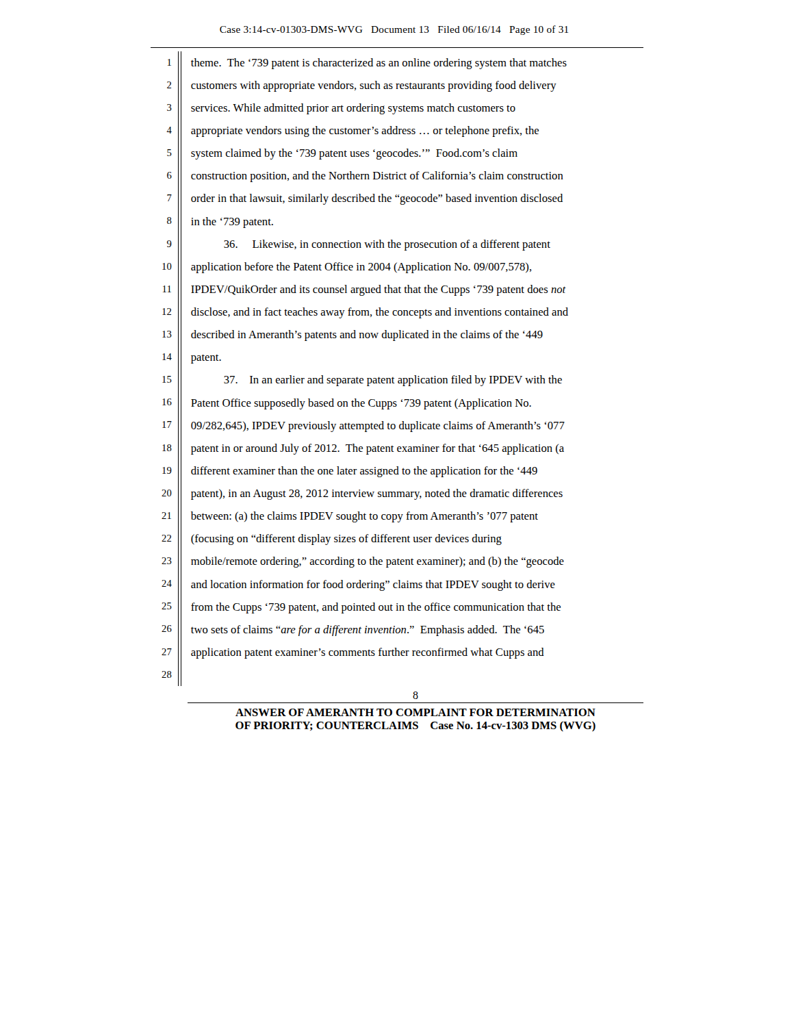Case 3:14-cv-01303-DMS-WVG Document 13 Filed 06/16/14 Page 10 of 31
1
2
3
4
5
6
7
8
9
10
11
12
13
14
15
16
17
18
19
20
21
22
23
24
25
26
27
28
theme. The ‘739 patent is characterized as an online ordering system that matches
customers with appropriate vendors, such as restaurants providing food delivery
services. While admitted prior art ordering systems match customers to
appropriate vendors using the customer’s address … or telephone prefix, the
system claimed by the ‘739 patent uses ‘geocodes.’” Food.com’s claim
construction position, and the Northern District of California’s claim construction
order in that lawsuit, similarly described the “geocode” based invention disclosed
in the ‘739 patent.
36. Likewise, in connection with the prosecution of a different patent
application before the Patent Office in 2004 (Application No. 09/007,578),
IPDEV/QuikOrder and its counsel argued that that the Cupps ‘739 patent does not
disclose, and in fact teaches away from, the concepts and inventions contained and
described in Ameranth’s patents and now duplicated in the claims of the ‘449
patent.
37. In an earlier and separate patent application filed by IPDEV with the
Patent Office supposedly based on the Cupps ‘739 patent (Application No.
09/282,645), IPDEV previously attempted to duplicate claims of Ameranth’s ‘077
patent in or around July of 2012. The patent examiner for that ‘645 application (a
different examiner than the one later assigned to the application for the ‘449
patent), in an August 28, 2012 interview summary, noted the dramatic differences
between: (a) the claims IPDEV sought to copy from Ameranth’s ’077 patent
(focusing on “different display sizes of different user devices during
mobile/remote ordering,” according to the patent examiner); and (b) the “geocode
and location information for food ordering” claims that IPDEV sought to derive
from the Cupps ‘739 patent, and pointed out in the office communication that the
two sets of claims “are for a different invention.” Emphasis added. The ‘645
application patent examiner’s comments further reconfirmed what Cupps and
8
ANSWER OF AMERANTH TO COMPLAINT FOR DETERMINATION
OF PRIORITY; COUNTERCLAIMS Case No. 14-cv-1303 DMS (WVG)